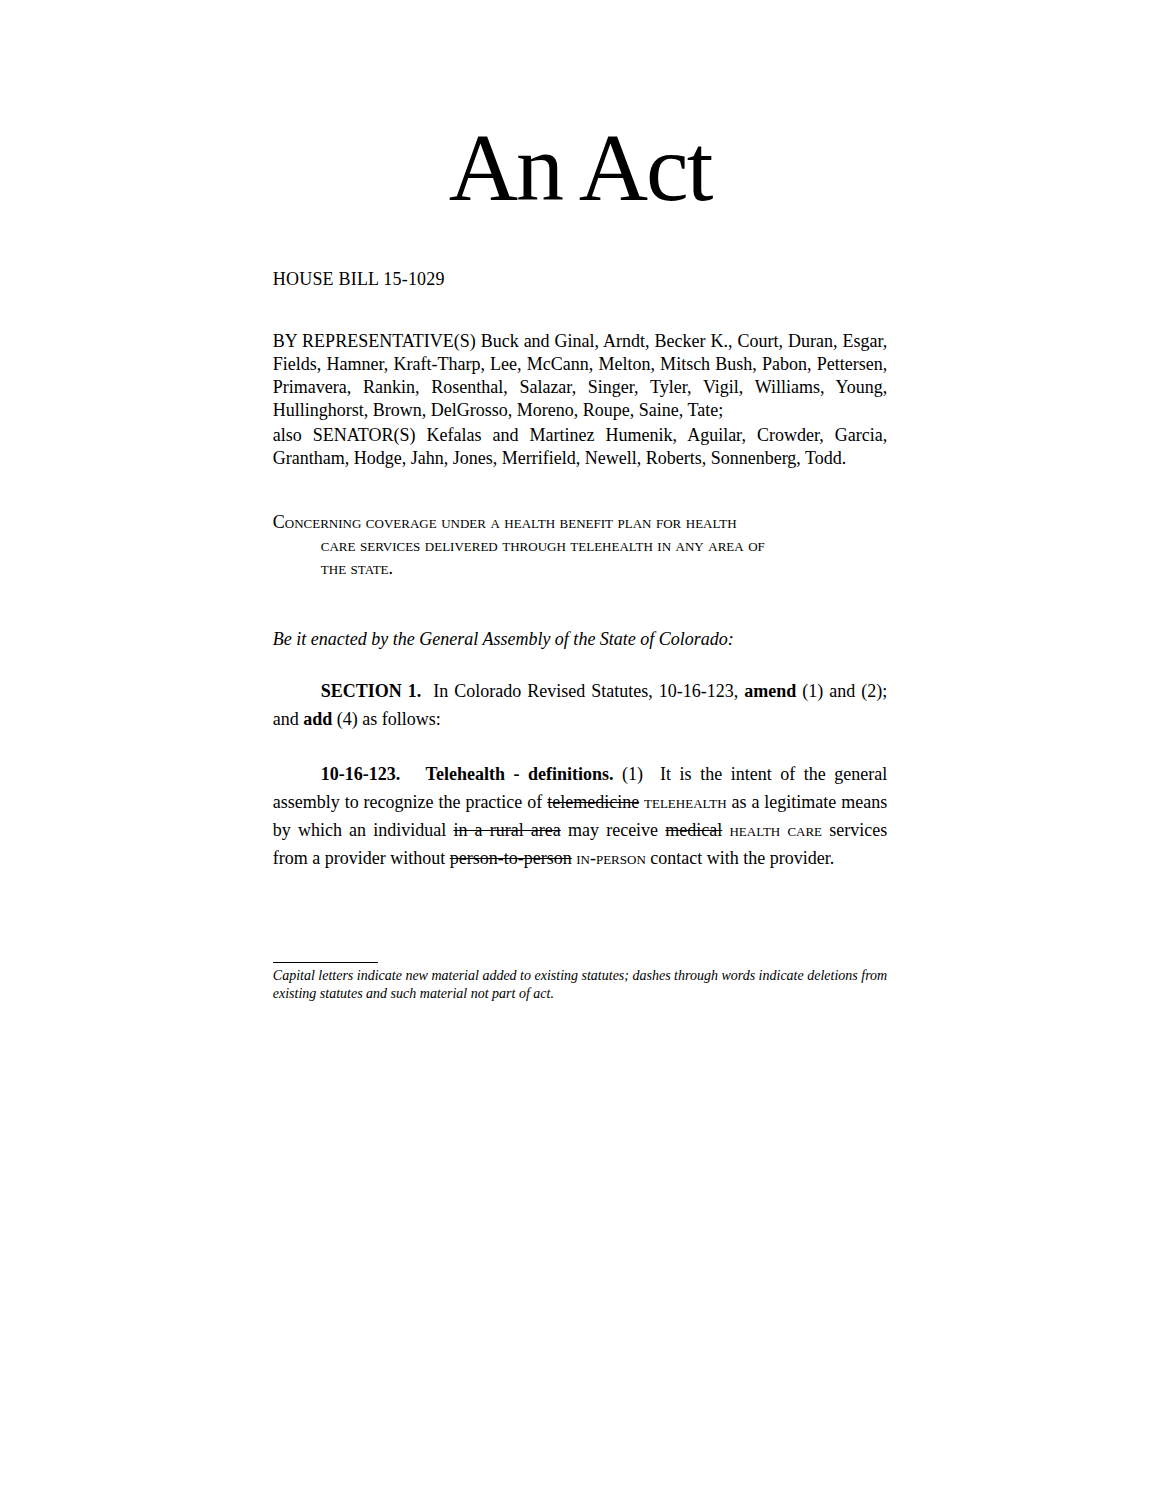An Act
HOUSE BILL 15-1029
BY REPRESENTATIVE(S) Buck and Ginal, Arndt, Becker K., Court, Duran, Esgar, Fields, Hamner, Kraft-Tharp, Lee, McCann, Melton, Mitsch Bush, Pabon, Pettersen, Primavera, Rankin, Rosenthal, Salazar, Singer, Tyler, Vigil, Williams, Young, Hullinghorst, Brown, DelGrosso, Moreno, Roupe, Saine, Tate;
also SENATOR(S) Kefalas and Martinez Humenik, Aguilar, Crowder, Garcia, Grantham, Hodge, Jahn, Jones, Merrifield, Newell, Roberts, Sonnenberg, Todd.
Concerning coverage under a health benefit plan for health care services delivered through telehealth in any area of the state.
Be it enacted by the General Assembly of the State of Colorado:
SECTION 1. In Colorado Revised Statutes, 10-16-123, amend (1) and (2); and add (4) as follows:
10-16-123. Telehealth - definitions. (1) It is the intent of the general assembly to recognize the practice of telemedicine telehealth as a legitimate means by which an individual in a rural area may receive medical health care services from a provider without person-to-person in-person contact with the provider.
Capital letters indicate new material added to existing statutes; dashes through words indicate deletions from existing statutes and such material not part of act.